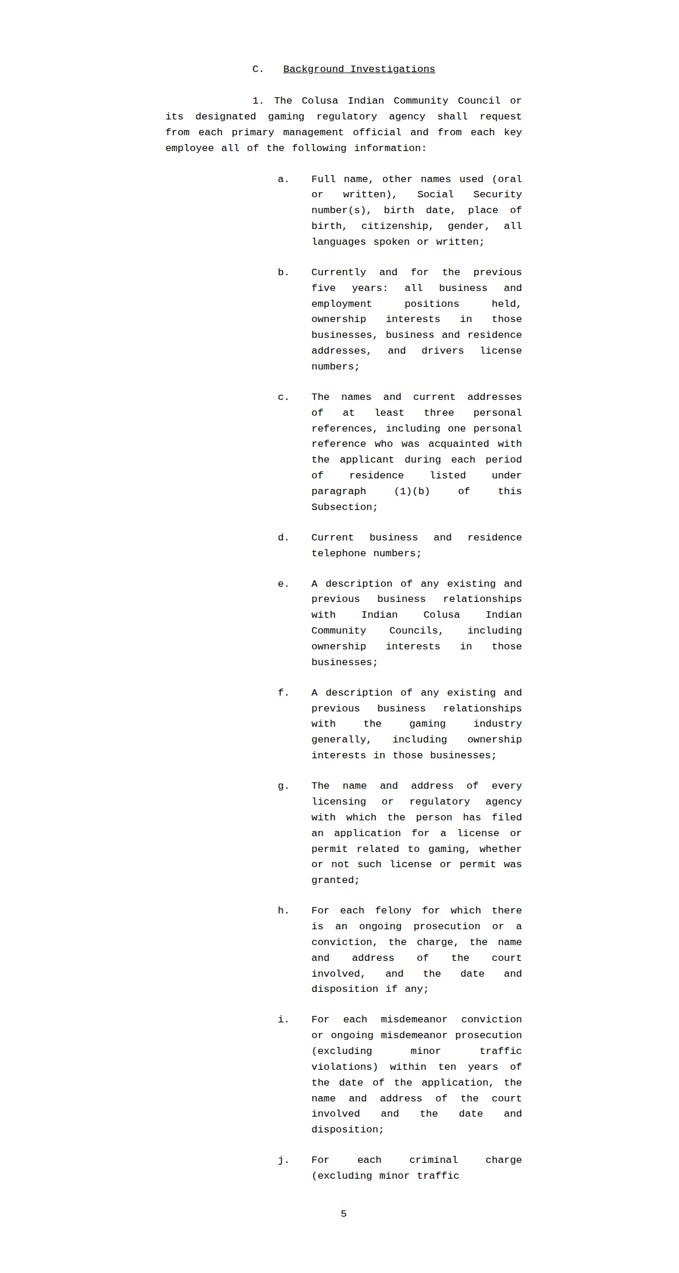C. Background Investigations
1. The Colusa Indian Community Council or its designated gaming regulatory agency shall request from each primary management official and from each key employee all of the following information:
a. Full name, other names used (oral or written), Social Security number(s), birth date, place of birth, citizenship, gender, all languages spoken or written;
b. Currently and for the previous five years: all business and employment positions held, ownership interests in those businesses, business and residence addresses, and drivers license numbers;
c. The names and current addresses of at least three personal references, including one personal reference who was acquainted with the applicant during each period of residence listed under paragraph (1)(b) of this Subsection;
d. Current business and residence telephone numbers;
e. A description of any existing and previous business relationships with Indian Colusa Indian Community Councils, including ownership interests in those businesses;
f. A description of any existing and previous business relationships with the gaming industry generally, including ownership interests in those businesses;
g. The name and address of every licensing or regulatory agency with which the person has filed an application for a license or permit related to gaming, whether or not such license or permit was granted;
h. For each felony for which there is an ongoing prosecution or a conviction, the charge, the name and address of the court involved, and the date and disposition if any;
i. For each misdemeanor conviction or ongoing misdemeanor prosecution (excluding minor traffic violations) within ten years of the date of the application, the name and address of the court involved and the date and disposition;
j. For each criminal charge (excluding minor traffic
5